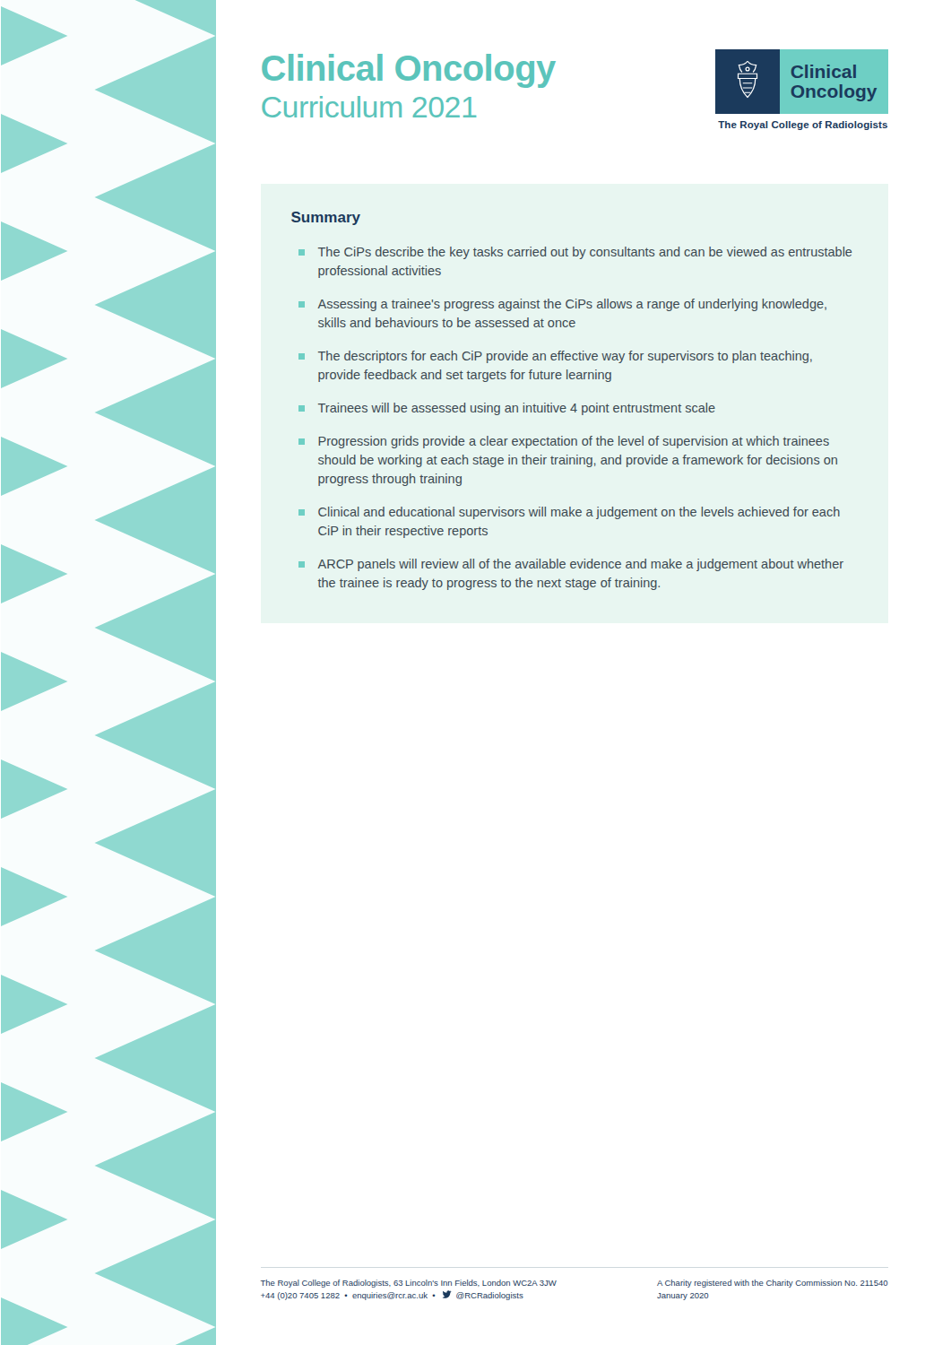Clinical Oncology
Curriculum 2021
Clinical Oncology
The Royal College of Radiologists
Summary
The CiPs describe the key tasks carried out by consultants and can be viewed as entrustable professional activities
Assessing a trainee's progress against the CiPs allows a range of underlying knowledge, skills and behaviours to be assessed at once
The descriptors for each CiP provide an effective way for supervisors to plan teaching, provide feedback and set targets for future learning
Trainees will be assessed using an intuitive 4 point entrustment scale
Progression grids provide a clear expectation of the level of supervision at which trainees should be working at each stage in their training, and provide a framework for decisions on progress through training
Clinical and educational supervisors will make a judgement on the levels achieved for each CiP in their respective reports
ARCP panels will review all of the available evidence and make a judgement about whether the trainee is ready to progress to the next stage of training.
The Royal College of Radiologists, 63 Lincoln's Inn Fields, London WC2A 3JW
+44 (0)20 7405 1282 • enquiries@rcr.ac.uk • @RCRadiologists
A Charity registered with the Charity Commission No. 211540
January 2020